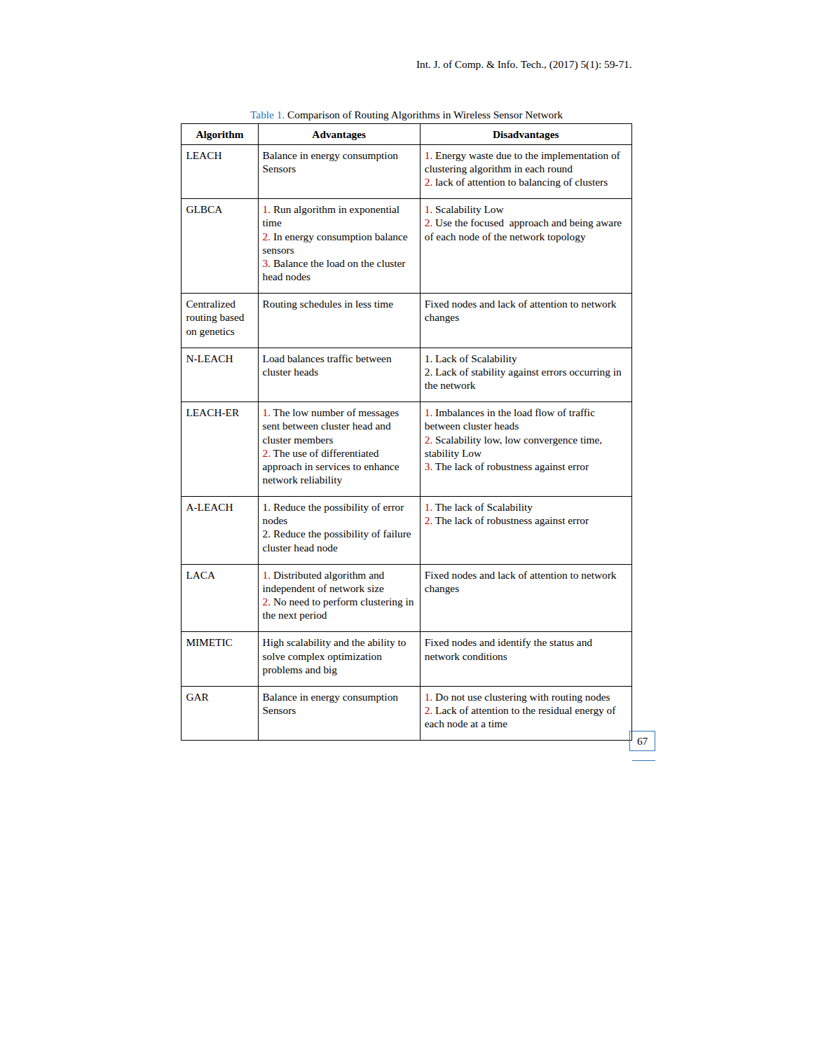Int. J. of Comp. & Info. Tech., (2017) 5(1): 59-71.
Table 1. Comparison of Routing Algorithms in Wireless Sensor Network
| Algorithm | Advantages | Disadvantages |
| --- | --- | --- |
| LEACH | Balance in energy consumption Sensors | 1. Energy waste due to the implementation of clustering algorithm in each round 2. lack of attention to balancing of clusters |
| GLBCA | 1. Run algorithm in exponential time 2. In energy consumption balance sensors 3. Balance the load on the cluster head nodes | 1. Scalability Low 2. Use the focused approach and being aware of each node of the network topology |
| Centralized routing based on genetics | Routing schedules in less time | Fixed nodes and lack of attention to network changes |
| N-LEACH | Load balances traffic between cluster heads | 1. Lack of Scalability 2. Lack of stability against errors occurring in the network |
| LEACH-ER | 1. The low number of messages sent between cluster head and cluster members 2. The use of differentiated approach in services to enhance network reliability | 1. Imbalances in the load flow of traffic between cluster heads 2. Scalability low, low convergence time, stability Low 3. The lack of robustness against error |
| A-LEACH | 1. Reduce the possibility of error nodes 2. Reduce the possibility of failure cluster head node | 1. The lack of Scalability 2. The lack of robustness against error |
| LACA | 1. Distributed algorithm and independent of network size 2. No need to perform clustering in the next period | Fixed nodes and lack of attention to network changes |
| MIMETIC | High scalability and the ability to solve complex optimization problems and big | Fixed nodes and identify the status and network conditions |
| GAR | Balance in energy consumption Sensors | 1. Do not use clustering with routing nodes 2. Lack of attention to the residual energy of each node at a time |
67